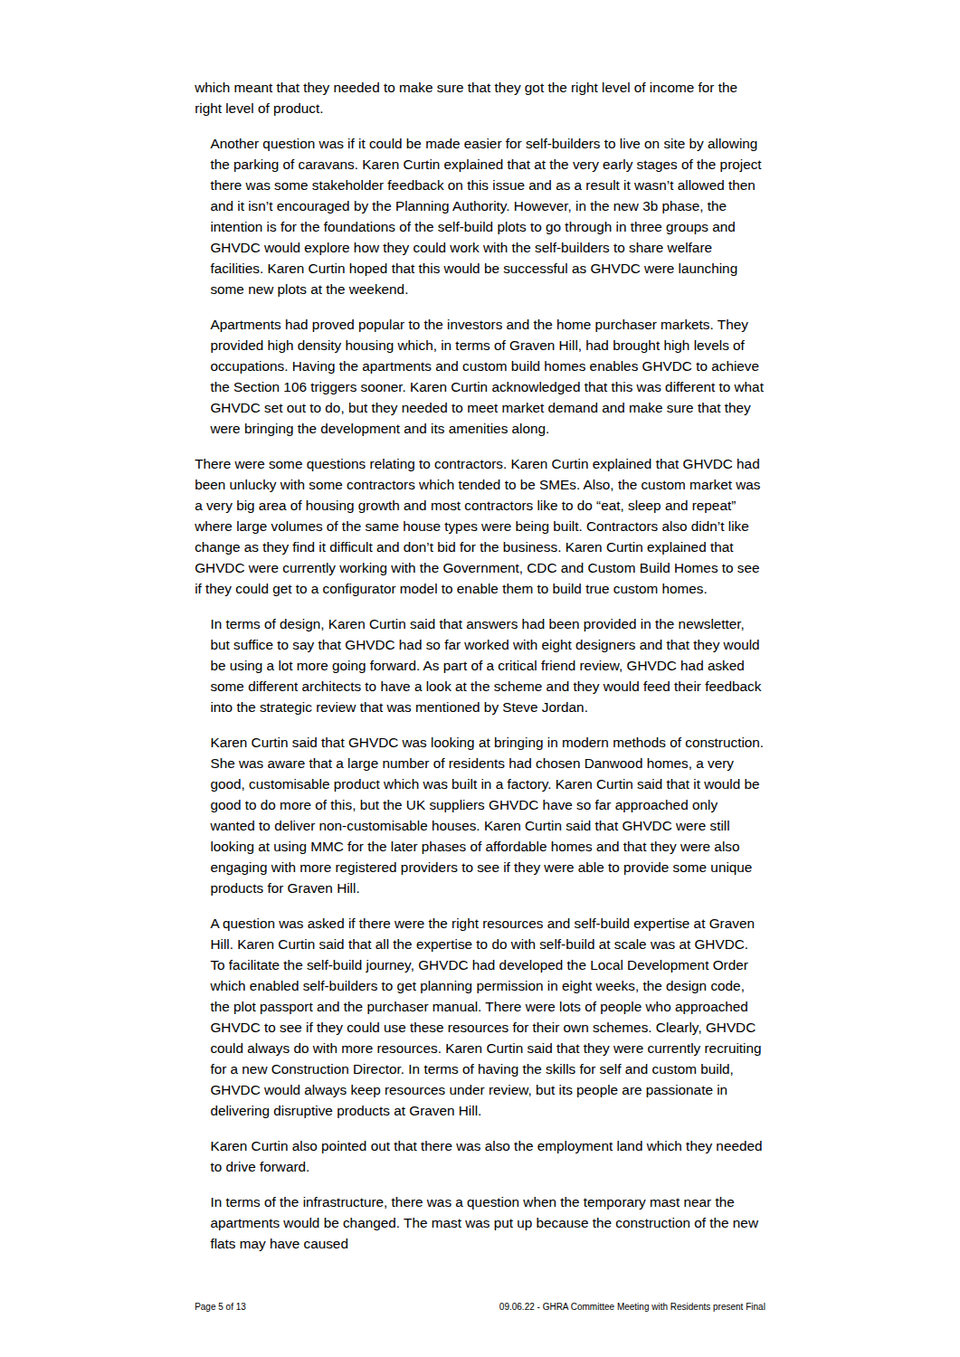which meant that they needed to make sure that they got the right level of income for the right level of product.
Another question was if it could be made easier for self-builders to live on site by allowing the parking of caravans. Karen Curtin explained that at the very early stages of the project there was some stakeholder feedback on this issue and as a result it wasn’t allowed then and it isn’t encouraged by the Planning Authority. However, in the new 3b phase, the intention is for the foundations of the self-build plots to go through in three groups and GHVDC would explore how they could work with the self-builders to share welfare facilities. Karen Curtin hoped that this would be successful as GHVDC were launching some new plots at the weekend.
Apartments had proved popular to the investors and the home purchaser markets. They provided high density housing which, in terms of Graven Hill, had brought high levels of occupations. Having the apartments and custom build homes enables GHVDC to achieve the Section 106 triggers sooner. Karen Curtin acknowledged that this was different to what GHVDC set out to do, but they needed to meet market demand and make sure that they were bringing the development and its amenities along.
There were some questions relating to contractors. Karen Curtin explained that GHVDC had been unlucky with some contractors which tended to be SMEs. Also, the custom market was a very big area of housing growth and most contractors like to do “eat, sleep and repeat” where large volumes of the same house types were being built. Contractors also didn’t like change as they find it difficult and don’t bid for the business. Karen Curtin explained that GHVDC were currently working with the Government, CDC and Custom Build Homes to see if they could get to a configurator model to enable them to build true custom homes.
In terms of design, Karen Curtin said that answers had been provided in the newsletter, but suffice to say that GHVDC had so far worked with eight designers and that they would be using a lot more going forward. As part of a critical friend review, GHVDC had asked some different architects to have a look at the scheme and they would feed their feedback into the strategic review that was mentioned by Steve Jordan.
Karen Curtin said that GHVDC was looking at bringing in modern methods of construction. She was aware that a large number of residents had chosen Danwood homes, a very good, customisable product which was built in a factory. Karen Curtin said that it would be good to do more of this, but the UK suppliers GHVDC have so far approached only wanted to deliver non-customisable houses. Karen Curtin said that GHVDC were still looking at using MMC for the later phases of affordable homes and that they were also engaging with more registered providers to see if they were able to provide some unique products for Graven Hill.
A question was asked if there were the right resources and self-build expertise at Graven Hill. Karen Curtin said that all the expertise to do with self-build at scale was at GHVDC. To facilitate the self-build journey, GHVDC had developed the Local Development Order which enabled self-builders to get planning permission in eight weeks, the design code, the plot passport and the purchaser manual. There were lots of people who approached GHVDC to see if they could use these resources for their own schemes. Clearly, GHVDC could always do with more resources. Karen Curtin said that they were currently recruiting for a new Construction Director. In terms of having the skills for self and custom build, GHVDC would always keep resources under review, but its people are passionate in delivering disruptive products at Graven Hill.
Karen Curtin also pointed out that there was also the employment land which they needed to drive forward.
In terms of the infrastructure, there was a question when the temporary mast near the apartments would be changed. The mast was put up because the construction of the new flats may have caused
Page 5 of 13
09.06.22 - GHRA Committee Meeting with Residents present Final